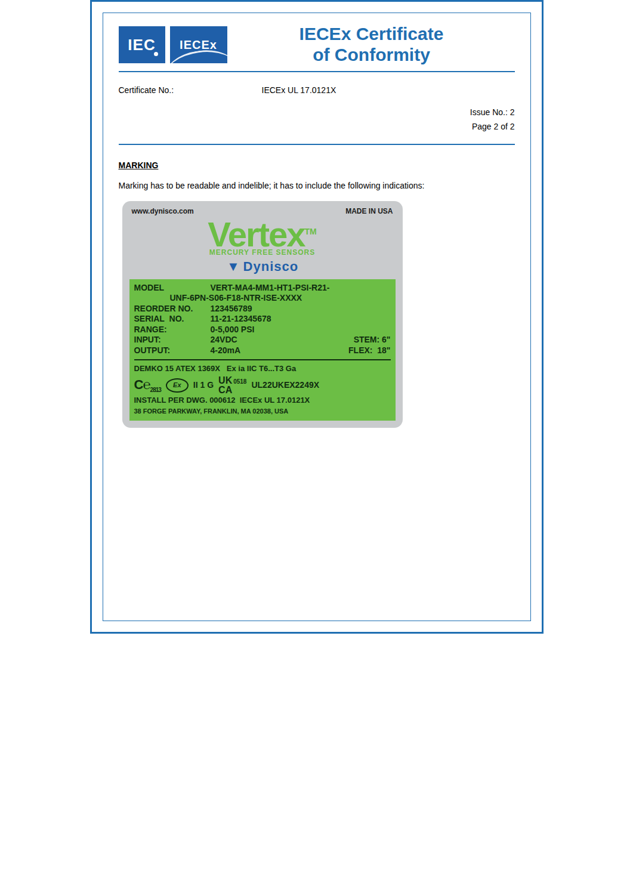IEC
IECEx
IECEx Certificate
of Conformity
Certificate No.:
IECEx UL 17.0121X
Issue No.: 2
Page 2 of 2
MARKING
Marking has to be readable and indelible; it has to include the following indications:
www.dynisco.com MADE IN USA
VertexTM
MERCURY FREE SENSORS
▼Dynisco
MODEL
VERT-MA4-MM1-HT1-PSI-R21-
UNF-6PN-S06-F18-NTR-ISE-XXXX
REORDER NO.
123456789
SERIAL NO.
11-21-12345678
RANGE:
0-5,000 PSI
INPUT:
24VDC
STEM: 6"
OUTPUT:
4-20mA
FLEX: 18"
DEMKO 15 ATEX 1369X Ex ia IIC T6...T3 Ga
C℮2813 Ex II 1 G UK
CA0518 UL22UKEX2249X
INSTALL PER DWG. 000612 IECEx UL 17.0121X
38 FORGE PARKWAY, FRANKLIN, MA 02038, USA